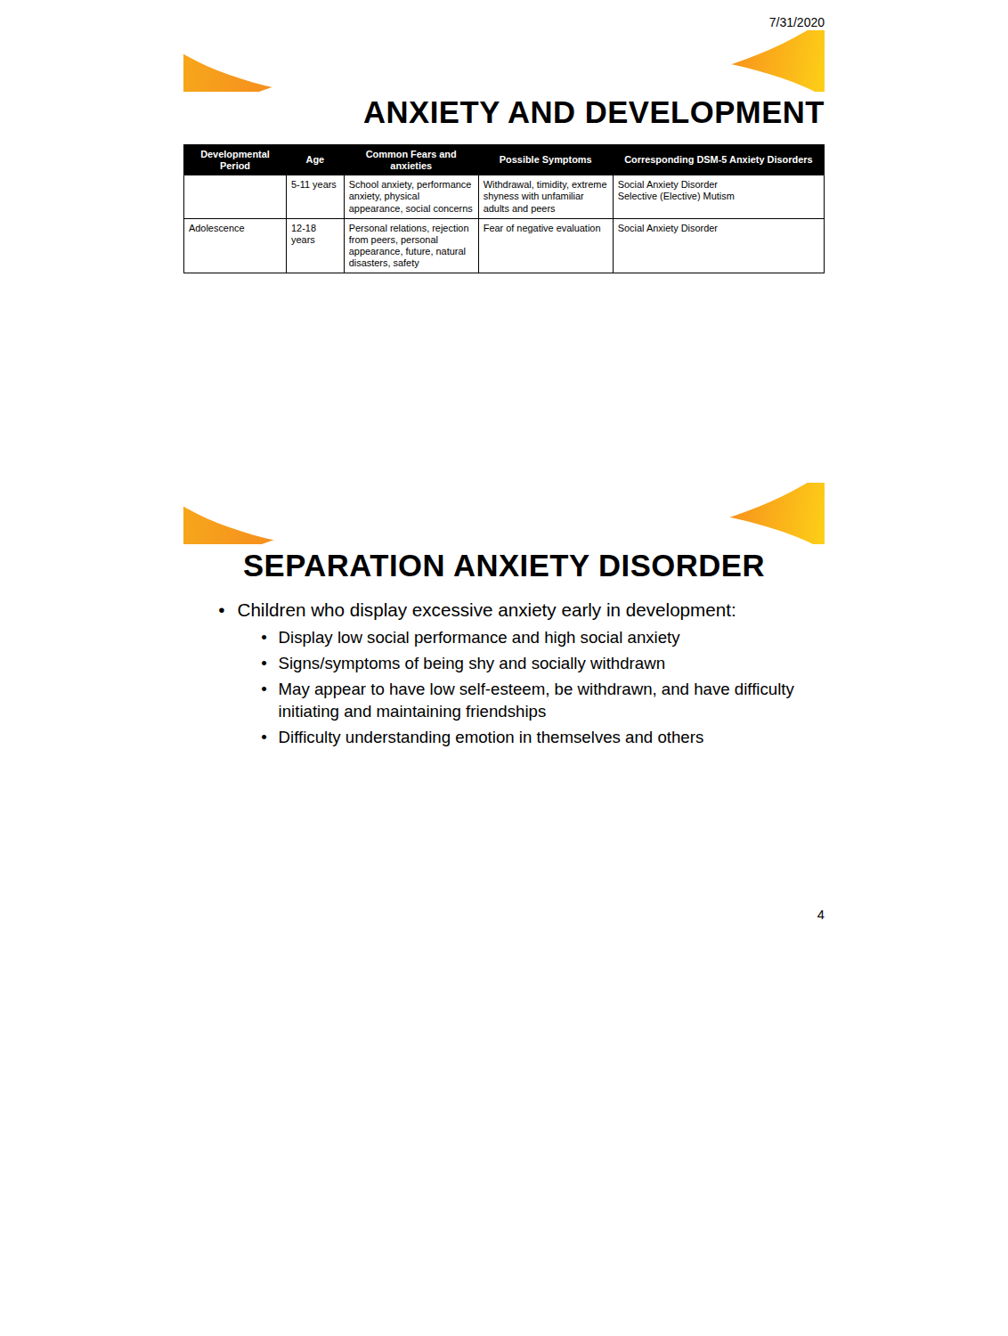7/31/2020
ANXIETY AND DEVELOPMENT
| Developmental Period | Age | Common Fears and anxieties | Possible Symptoms | Corresponding DSM-5 Anxiety Disorders |
| --- | --- | --- | --- | --- |
| | 5-11 years | School anxiety, performance anxiety, physical appearance, social concerns | Withdrawal, timidity, extreme shyness with unfamiliar adults and peers | Social Anxiety Disorder Selective (Elective) Mutism |
| Adolescence | 12-18 years | Personal relations, rejection from peers, personal appearance, future, natural disasters, safety | Fear of negative evaluation | Social Anxiety Disorder |
SEPARATION ANXIETY DISORDER
Children who display excessive anxiety early in development:
Display low social performance and high social anxiety
Signs/symptoms of being shy and socially withdrawn
May appear to have low self-esteem, be withdrawn, and have difficulty initiating and maintaining friendships
Difficulty understanding emotion in themselves and others
4